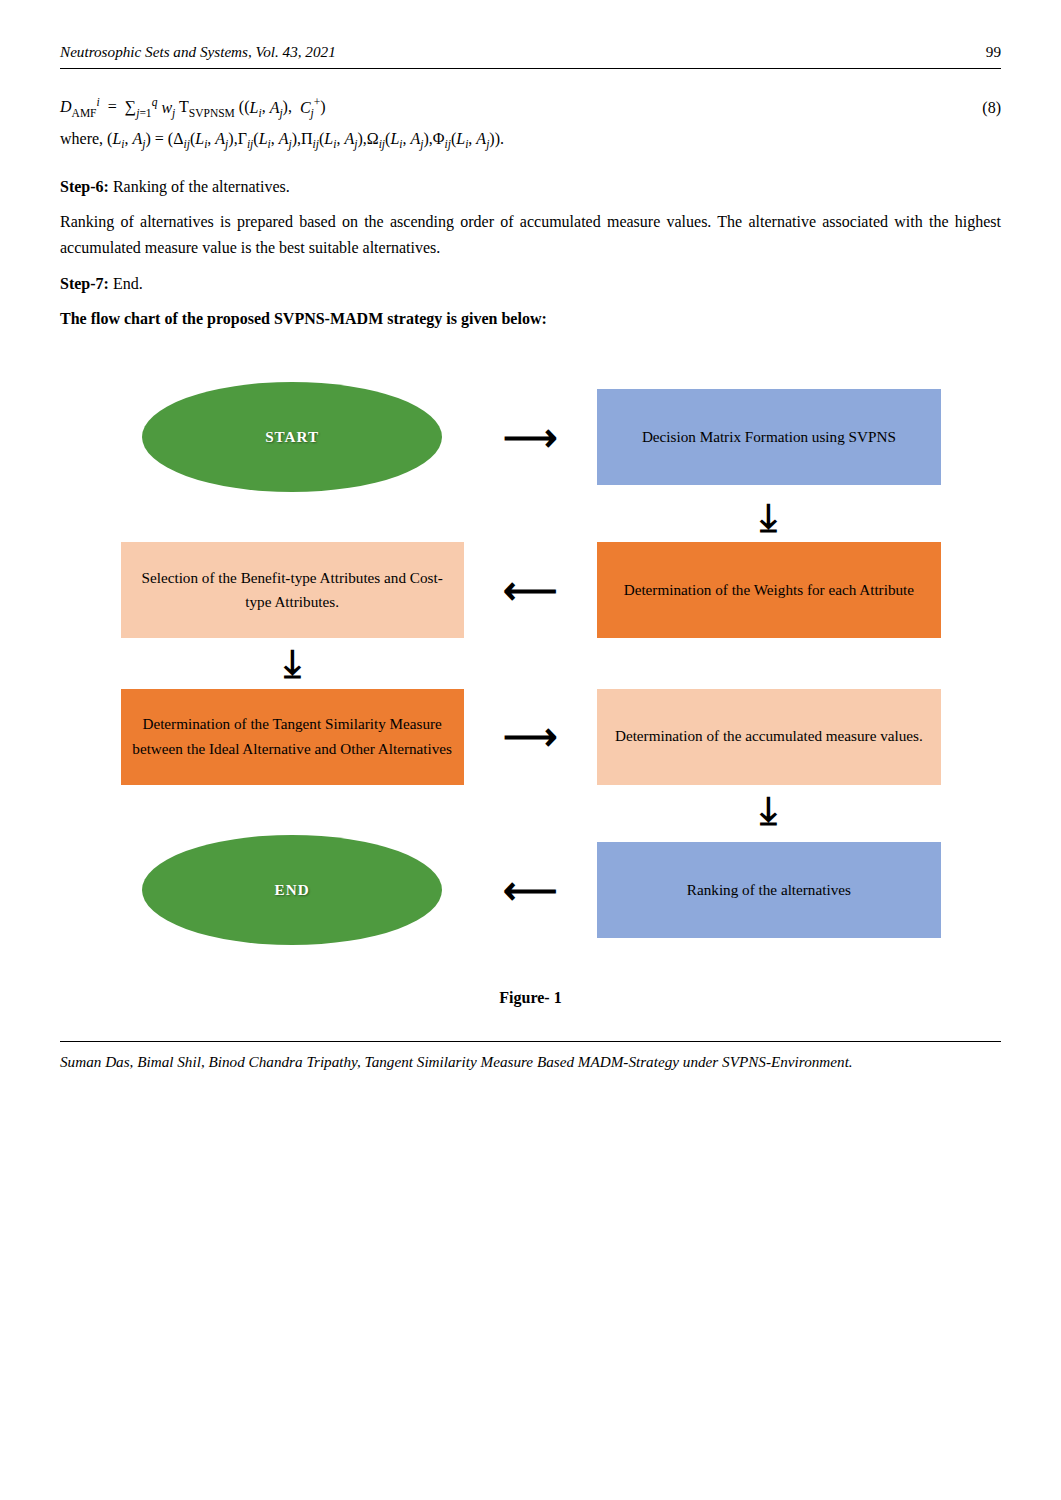Neutrosophic Sets and Systems, Vol. 43, 2021 99
DAMFi = ∑j=1q wj TSVPNSM ((Li, Aj), Cj+) (8)
where, (Li, Aj) = (Δij(Li, Aj),Γij(Li, Aj),Πij(Li, Aj),Ωij(Li, Aj),Φij(Li, Aj)).
Step-6: Ranking of the alternatives.
Ranking of alternatives is prepared based on the ascending order of accumulated measure values. The alternative associated with the highest accumulated measure value is the best suitable alternatives.
Step-7: End.
The flow chart of the proposed SVPNS-MADM strategy is given below:
| START | ⟶ | Decision Matrix Formation using SVPNS |
| | | ⤓ |
| Selection of the Benefit-type Attributes and Cost-type Attributes. | ⟵ | Determination of the Weights for each Attribute |
| ⤓ | | |
| Determination of the Tangent Similarity Measure between the Ideal Alternative and Other Alternatives | ⟶ | Determination of the accumulated measure values. |
| | | ⤓ |
| END | ⟵ | Ranking of the alternatives |
Figure- 1
Suman Das, Bimal Shil, Binod Chandra Tripathy, Tangent Similarity Measure Based MADM-Strategy under SVPNS-Environment.